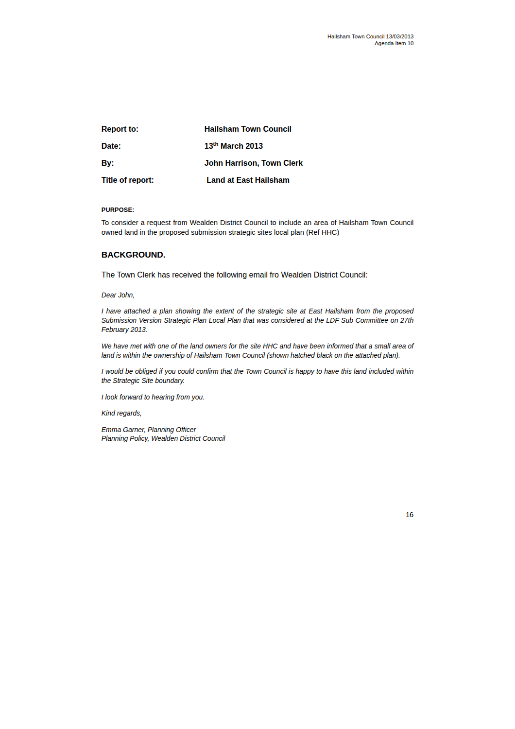Hailsham Town Council 13/03/2013
Agenda Item 10
| Report to: | Hailsham Town Council |
| Date: | 13 th March 2013 |
| By: | John Harrison, Town Clerk |
| Title of report: | Land at East Hailsham |
PURPOSE:
To consider a request from Wealden District Council to include an area of Hailsham Town Council owned land in the proposed submission strategic sites local plan (Ref HHC)
BACKGROUND.
The Town Clerk has received the following email fro Wealden District Council:
Dear John,
I have attached a plan showing the extent of the strategic site at East Hailsham from the proposed Submission Version Strategic Plan Local Plan that was considered at the LDF Sub Committee on 27th February 2013.
We have met with one of the land owners for the site HHC and have been informed that a small area of land is within the ownership of Hailsham Town Council (shown hatched black on the attached plan).
I would be obliged if you could confirm that the Town Council is happy to have this land included within the Strategic Site boundary.
I look forward to hearing from you.
Kind regards,
Emma Garner, Planning Officer
Planning Policy, Wealden District Council
16